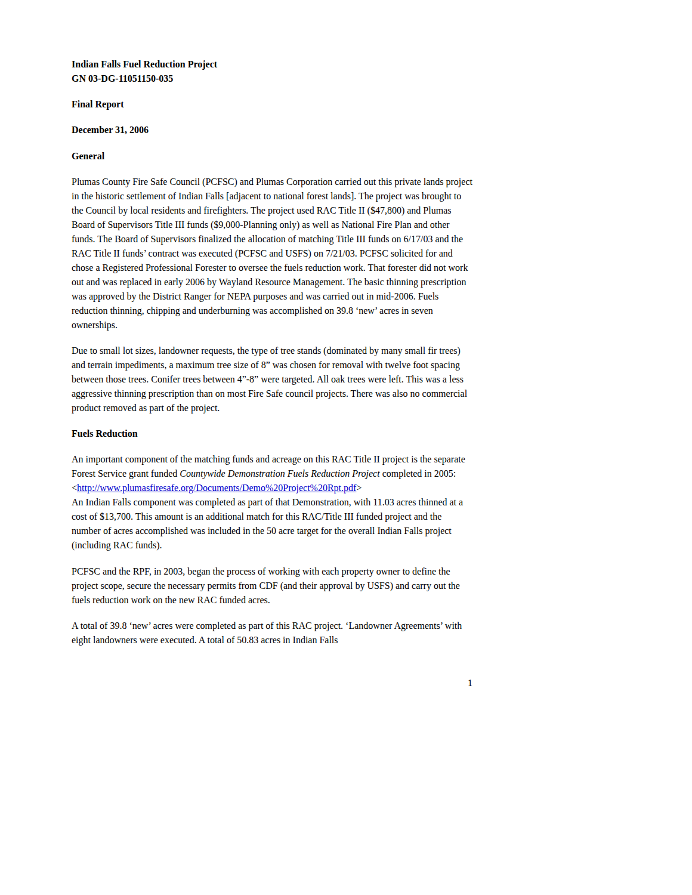Indian Falls Fuel Reduction Project
GN 03-DG-11051150-035
Final Report
December 31, 2006
General
Plumas County Fire Safe Council (PCFSC) and Plumas Corporation carried out this private lands project in the historic settlement of Indian Falls [adjacent to national forest lands]. The project was brought to the Council by local residents and firefighters. The project used RAC Title II ($47,800) and Plumas Board of Supervisors Title III funds ($9,000-Planning only) as well as National Fire Plan and other funds. The Board of Supervisors finalized the allocation of matching Title III funds on 6/17/03 and the RAC Title II funds’ contract was executed (PCFSC and USFS) on 7/21/03. PCFSC solicited for and chose a Registered Professional Forester to oversee the fuels reduction work. That forester did not work out and was replaced in early 2006 by Wayland Resource Management. The basic thinning prescription was approved by the District Ranger for NEPA purposes and was carried out in mid-2006. Fuels reduction thinning, chipping and underburning was accomplished on 39.8 ‘new’ acres in seven ownerships.
Due to small lot sizes, landowner requests, the type of tree stands (dominated by many small fir trees) and terrain impediments, a maximum tree size of 8” was chosen for removal with twelve foot spacing between those trees. Conifer trees between 4”-8” were targeted. All oak trees were left. This was a less aggressive thinning prescription than on most Fire Safe council projects. There was also no commercial product removed as part of the project.
Fuels Reduction
An important component of the matching funds and acreage on this RAC Title II project is the separate Forest Service grant funded Countywide Demonstration Fuels Reduction Project completed in 2005:
<http://www.plumasfiresafe.org/Documents/Demo%20Project%20Rpt.pdf>
An Indian Falls component was completed as part of that Demonstration, with 11.03 acres thinned at a cost of $13,700. This amount is an additional match for this RAC/Title III funded project and the number of acres accomplished was included in the 50 acre target for the overall Indian Falls project (including RAC funds).
PCFSC and the RPF, in 2003, began the process of working with each property owner to define the project scope, secure the necessary permits from CDF (and their approval by USFS) and carry out the fuels reduction work on the new RAC funded acres.
A total of 39.8 ‘new’ acres were completed as part of this RAC project. ‘Landowner Agreements’ with eight landowners were executed. A total of 50.83 acres in Indian Falls
1